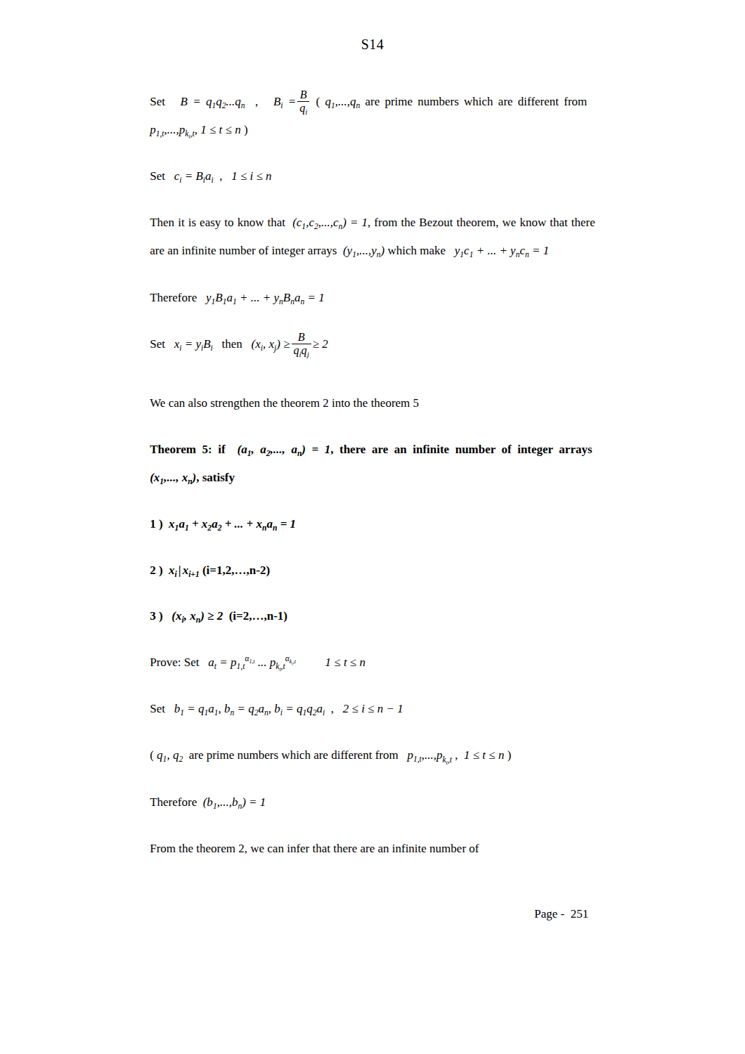S14
Set B = q1q2...qn , Bi =Bqi ( q1,...,qn are prime numbers which are different from p1,t,...,pkt,t, 1 ≤ t ≤ n )
Set ci = Biai , 1 ≤ i ≤ n
Then it is easy to know that (c1,c2,...,cn) = 1, from the Bezout theorem, we know that there are an infinite number of integer arrays (y1,...,yn) which make y1c1 + ... + yncn = 1
Therefore y1B1a1 + ... + ynBnan = 1
Set xi = yiBi then (xi, xj) ≥Bqiqj≥ 2
We can also strengthen the theorem 2 into the theorem 5
Theorem 5: if (a1, a2,..., an) = 1, there are an infinite number of integer arrays (x1,..., xn), satisfy
1 ) x1a1 + x2a2 + ... + xnan = 1
2 ) xi|xi+1 (i=1,2,…,n-2)
3 ) (xi, xn) ≥ 2 (i=2,…,n-1)
Prove: Set at = p1,tα1,t ... pkt,tαkt,t 1 ≤ t ≤ n
Set b1 = q1a1, bn = q2an, bi = q1q2ai , 2 ≤ i ≤ n − 1
( q1, q2 are prime numbers which are different from p1,t,...,pkt,t , 1 ≤ t ≤ n )
Therefore (b1,...,bn) = 1
From the theorem 2, we can infer that there are an infinite number of
Page - 251